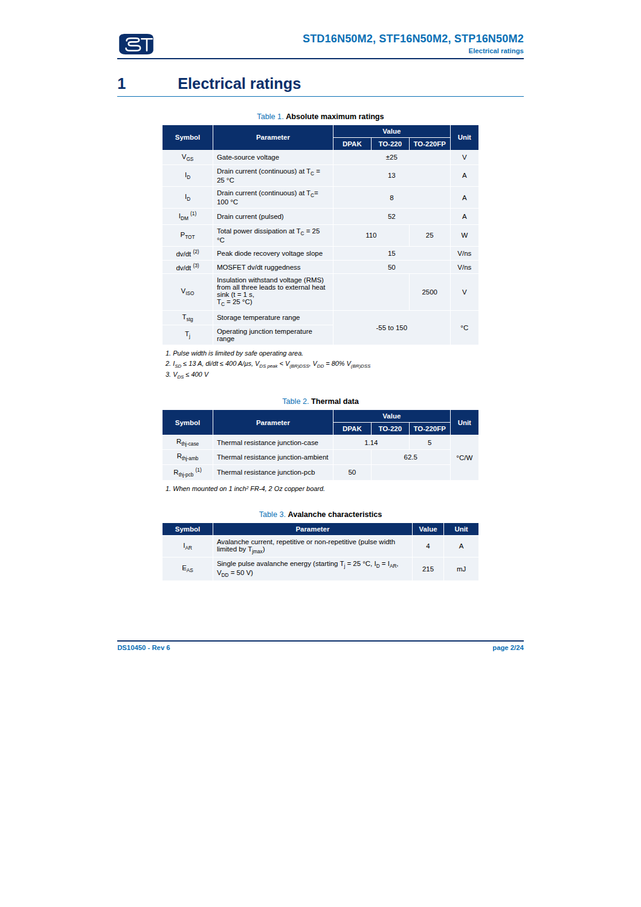STD16N50M2, STF16N50M2, STP16N50M2
Electrical ratings
1
Electrical ratings
Table 1. Absolute maximum ratings
| Symbol | Parameter | Value | Unit |
| --- | --- | --- | --- |
| DPAK | TO-220 | TO-220FP |
| V GS | Gate-source voltage | ±25 | V |
| I D | Drain current (continuous) at T C = 25 °C | 13 | A |
| I D | Drain current (continuous) at T C = 100 °C | 8 | A |
| I DM (1) | Drain current (pulsed) | 52 | A |
| P TOT | Total power dissipation at T C = 25 °C | 110 | 25 | W |
| dv/dt (2) | Peak diode recovery voltage slope | 15 | V/ns |
| dv/dt (3) | MOSFET dv/dt ruggedness | 50 | V/ns |
| V ISO | Insulation withstand voltage (RMS) from all three leads to external heat sink (t = 1 s, T C = 25 °C) | | 2500 | V |
| T stg | Storage temperature range | -55 to 150 | °C |
| T j | Operating junction temperature range |
Pulse width is limited by safe operating area.
ISD ≤ 13 A, di/dt ≤ 400 A/µs, VDS peak < V(BR)DSS, VDD = 80% V(BR)DSS
VDS ≤ 400 V
Table 2. Thermal data
| Symbol | Parameter | Value | Unit |
| --- | --- | --- | --- |
| DPAK | TO-220 | TO-220FP |
| R thj-case | Thermal resistance junction-case | 1.14 | 5 | °C/W |
| R thj-amb | Thermal resistance junction-ambient | | 62.5 |
| R thj-pcb (1) | Thermal resistance junction-pcb | 50 | |
When mounted on 1 inch² FR-4, 2 Oz copper board.
Table 3. Avalanche characteristics
| Symbol | Parameter | Value | Unit |
| --- | --- | --- | --- |
| I AR | Avalanche current, repetitive or non-repetitive (pulse width limited by T jmax ) | 4 | A |
| E AS | Single pulse avalanche energy (starting T j = 25 °C, I D = I AR , V DD = 50 V) | 215 | mJ |
DS10450 - Rev 6
page 2/24